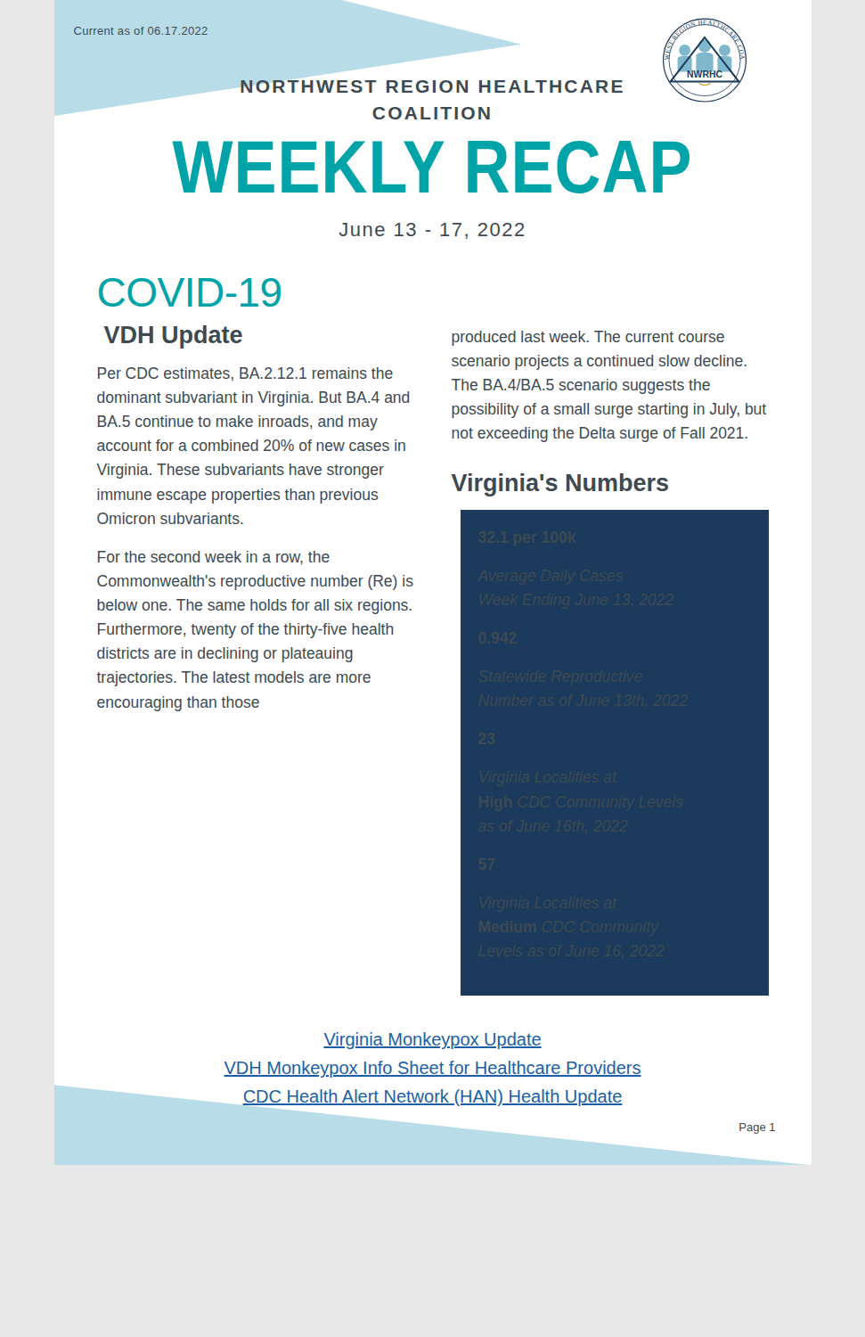Current as of 06.17.2022
NORTHWEST REGION HEALTHCARE COALITION NWRHC
Northwest Region Healthcare
Coalition
WEEKLY RECAP
June 13 - 17, 2022
COVID-19
VDH Update
Per CDC estimates, BA.2.12.1 remains the dominant subvariant in Virginia. But BA.4 and BA.5 continue to make inroads, and may account for a combined 20% of new cases in Virginia. These subvariants have stronger immune escape properties than previous Omicron subvariants.
For the second week in a row, the Commonwealth's reproductive number (Re) is below one. The same holds for all six regions. Furthermore, twenty of the thirty-five health districts are in declining or plateauing trajectories. The latest models are more encouraging than those
produced last week. The current course scenario projects a continued slow decline. The BA.4/BA.5 scenario suggests the possibility of a small surge starting in July, but not exceeding the Delta surge of Fall 2021.
Virginia's Numbers
32.1 per 100k
Average Daily Cases
Week Ending June 13, 2022
0.942
Statewide Reproductive
Number as of June 13th, 2022
23
Virginia Localities at
High CDC Community Levels
as of June 16th, 2022
57
Virginia Localities at
Medium CDC Community
Levels as of June 16, 2022
Virginia Monkeypox Update VDH Monkeypox Info Sheet for Healthcare Providers CDC Health Alert Network (HAN) Health Update
Page 1